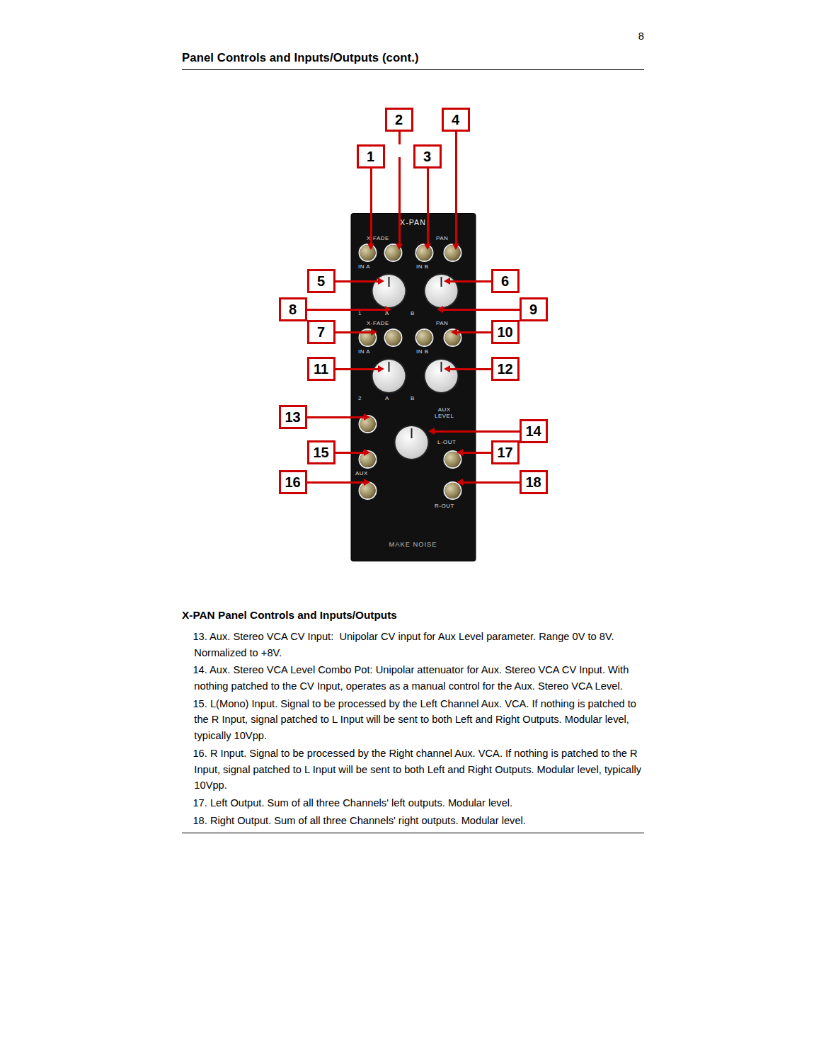8
Panel Controls and Inputs/Outputs (cont.)
X-PAN
X-FADE
PAN
IN A
IN B
1
A
B
X-FADE
PAN
IN A
IN B
2
A
B
AUX
LEVEL
L-OUT
AUX
R-OUT
MAKE NOISE
2
4
1
3
5
6
8
9
7
10
11
12
13
14
15
17
16
18
X-PAN Panel Controls and Inputs/Outputs
13. Aux. Stereo VCA CV Input: Unipolar CV input for Aux Level parameter. Range 0V to 8V. Normalized to +8V.
14. Aux. Stereo VCA Level Combo Pot: Unipolar attenuator for Aux. Stereo VCA CV Input. With nothing patched to the CV Input, operates as a manual control for the Aux. Stereo VCA Level.
15. L(Mono) Input. Signal to be processed by the Left Channel Aux. VCA. If nothing is patched to the R Input, signal patched to L Input will be sent to both Left and Right Outputs. Modular level, typically 10Vpp.
16. R Input. Signal to be processed by the Right channel Aux. VCA. If nothing is patched to the R Input, signal patched to L Input will be sent to both Left and Right Outputs. Modular level, typically 10Vpp.
17. Left Output. Sum of all three Channels' left outputs. Modular level.
18. Right Output. Sum of all three Channels' right outputs. Modular level.